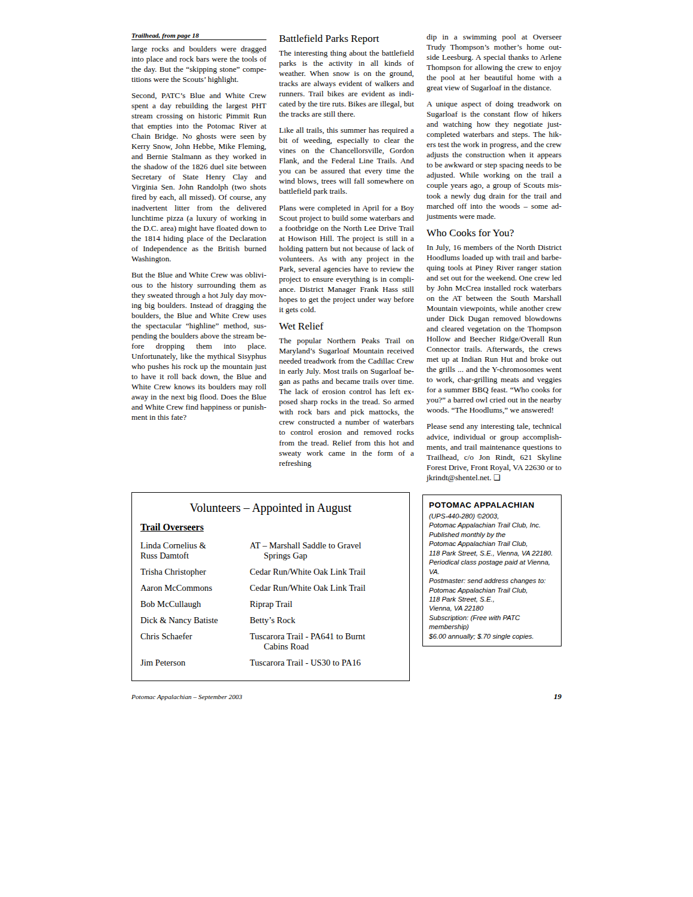Trailhead, from page 18
large rocks and boulders were dragged into place and rock bars were the tools of the day. But the “skipping stone” competitions were the Scouts’ highlight.
Second, PATC’s Blue and White Crew spent a day rebuilding the largest PHT stream crossing on historic Pimmit Run that empties into the Potomac River at Chain Bridge. No ghosts were seen by Kerry Snow, John Hebbe, Mike Fleming, and Bernie Stalmann as they worked in the shadow of the 1826 duel site between Secretary of State Henry Clay and Virginia Sen. John Randolph (two shots fired by each, all missed). Of course, any inadvertent litter from the delivered lunchtime pizza (a luxury of working in the D.C. area) might have floated down to the 1814 hiding place of the Declaration of Independence as the British burned Washington.
But the Blue and White Crew was oblivious to the history surrounding them as they sweated through a hot July day moving big boulders. Instead of dragging the boulders, the Blue and White Crew uses the spectacular “highline” method, suspending the boulders above the stream before dropping them into place. Unfortunately, like the mythical Sisyphus who pushes his rock up the mountain just to have it roll back down, the Blue and White Crew knows its boulders may roll away in the next big flood. Does the Blue and White Crew find happiness or punishment in this fate?
Battlefield Parks Report
The interesting thing about the battlefield parks is the activity in all kinds of weather. When snow is on the ground, tracks are always evident of walkers and runners. Trail bikes are evident as indicated by the tire ruts. Bikes are illegal, but the tracks are still there.
Like all trails, this summer has required a bit of weeding, especially to clear the vines on the Chancellorsville, Gordon Flank, and the Federal Line Trails. And you can be assured that every time the wind blows, trees will fall somewhere on battlefield park trails.
Plans were completed in April for a Boy Scout project to build some waterbars and a footbridge on the North Lee Drive Trail at Howison Hill. The project is still in a holding pattern but not because of lack of volunteers. As with any project in the Park, several agencies have to review the project to ensure everything is in compliance. District Manager Frank Hass still hopes to get the project under way before it gets cold.
Wet Relief
The popular Northern Peaks Trail on Maryland’s Sugarloaf Mountain received needed treadwork from the Cadillac Crew in early July. Most trails on Sugarloaf began as paths and became trails over time. The lack of erosion control has left exposed sharp rocks in the tread. So armed with rock bars and pick mattocks, the crew constructed a number of waterbars to control erosion and removed rocks from the tread. Relief from this hot and sweaty work came in the form of a refreshing
dip in a swimming pool at Overseer Trudy Thompson’s mother’s home outside Leesburg. A special thanks to Arlene Thompson for allowing the crew to enjoy the pool at her beautiful home with a great view of Sugarloaf in the distance.
A unique aspect of doing treadwork on Sugarloaf is the constant flow of hikers and watching how they negotiate just-completed waterbars and steps. The hikers test the work in progress, and the crew adjusts the construction when it appears to be awkward or step spacing needs to be adjusted. While working on the trail a couple years ago, a group of Scouts mistook a newly dug drain for the trail and marched off into the woods – some adjustments were made.
Who Cooks for You?
In July, 16 members of the North District Hoodlums loaded up with trail and barbequing tools at Piney River ranger station and set out for the weekend. One crew led by John McCrea installed rock waterbars on the AT between the South Marshall Mountain viewpoints, while another crew under Dick Dugan removed blowdowns and cleared vegetation on the Thompson Hollow and Beecher Ridge/Overall Run Connector trails. Afterwards, the crews met up at Indian Run Hut and broke out the grills ... and the Y-chromosomes went to work, char-grilling meats and veggies for a summer BBQ feast. “Who cooks for you?” a barred owl cried out in the nearby woods. “The Hoodlums,” we answered!
Please send any interesting tale, technical advice, individual or group accomplishments, and trail maintenance questions to Trailhead, c/o Jon Rindt, 621 Skyline Forest Drive, Front Royal, VA 22630 or to jkrindt@shentel.net. ❑
Volunteers – Appointed in August
Trail Overseers
| Linda Cornelius & Russ Damtoft | AT – Marshall Saddle to Gravel Springs Gap |
| Trisha Christopher | Cedar Run/White Oak Link Trail |
| Aaron McCommons | Cedar Run/White Oak Link Trail |
| Bob McCullaugh | Riprap Trail |
| Dick & Nancy Batiste | Betty’s Rock |
| Chris Schaefer | Tuscarora Trail - PA641 to Burnt Cabins Road |
| Jim Peterson | Tuscarora Trail - US30 to PA16 |
POTOMAC APPALACHIAN
(UPS-440-280) ©2003,
Potomac Appalachian Trail Club, Inc.
Published monthly by the
Potomac Appalachian Trail Club,
118 Park Street, S.E., Vienna, VA 22180.
Periodical class postage paid at Vienna, VA.
Postmaster: send address changes to:
Potomac Appalachian Trail Club,
118 Park Street, S.E.,
Vienna, VA 22180
Subscription: (Free with PATC membership)
$6.00 annually; $.70 single copies.
Potomac Appalachian – September 2003
19